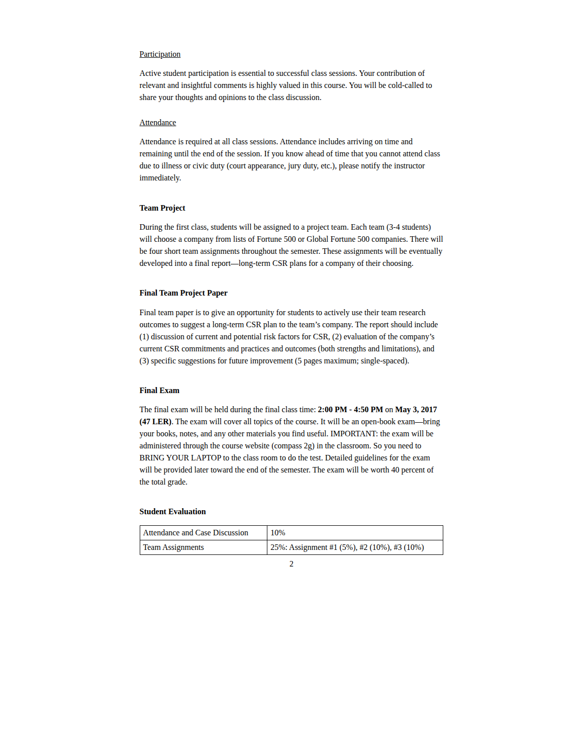Participation
Active student participation is essential to successful class sessions. Your contribution of relevant and insightful comments is highly valued in this course. You will be cold-called to share your thoughts and opinions to the class discussion.
Attendance
Attendance is required at all class sessions. Attendance includes arriving on time and remaining until the end of the session. If you know ahead of time that you cannot attend class due to illness or civic duty (court appearance, jury duty, etc.), please notify the instructor immediately.
Team Project
During the first class, students will be assigned to a project team. Each team (3-4 students) will choose a company from lists of Fortune 500 or Global Fortune 500 companies. There will be four short team assignments throughout the semester. These assignments will be eventually developed into a final report—long-term CSR plans for a company of their choosing.
Final Team Project Paper
Final team paper is to give an opportunity for students to actively use their team research outcomes to suggest a long-term CSR plan to the team’s company. The report should include (1) discussion of current and potential risk factors for CSR, (2) evaluation of the company’s current CSR commitments and practices and outcomes (both strengths and limitations), and (3) specific suggestions for future improvement (5 pages maximum; single-spaced).
Final Exam
The final exam will be held during the final class time: 2:00 PM - 4:50 PM on May 3, 2017 (47 LER). The exam will cover all topics of the course. It will be an open-book exam—bring your books, notes, and any other materials you find useful. IMPORTANT: the exam will be administered through the course website (compass 2g) in the classroom. So you need to BRING YOUR LAPTOP to the class room to do the test. Detailed guidelines for the exam will be provided later toward the end of the semester. The exam will be worth 40 percent of the total grade.
Student Evaluation
| Attendance and Case Discussion | 10% |
| Team Assignments | 25%: Assignment #1 (5%), #2 (10%), #3 (10%) |
2